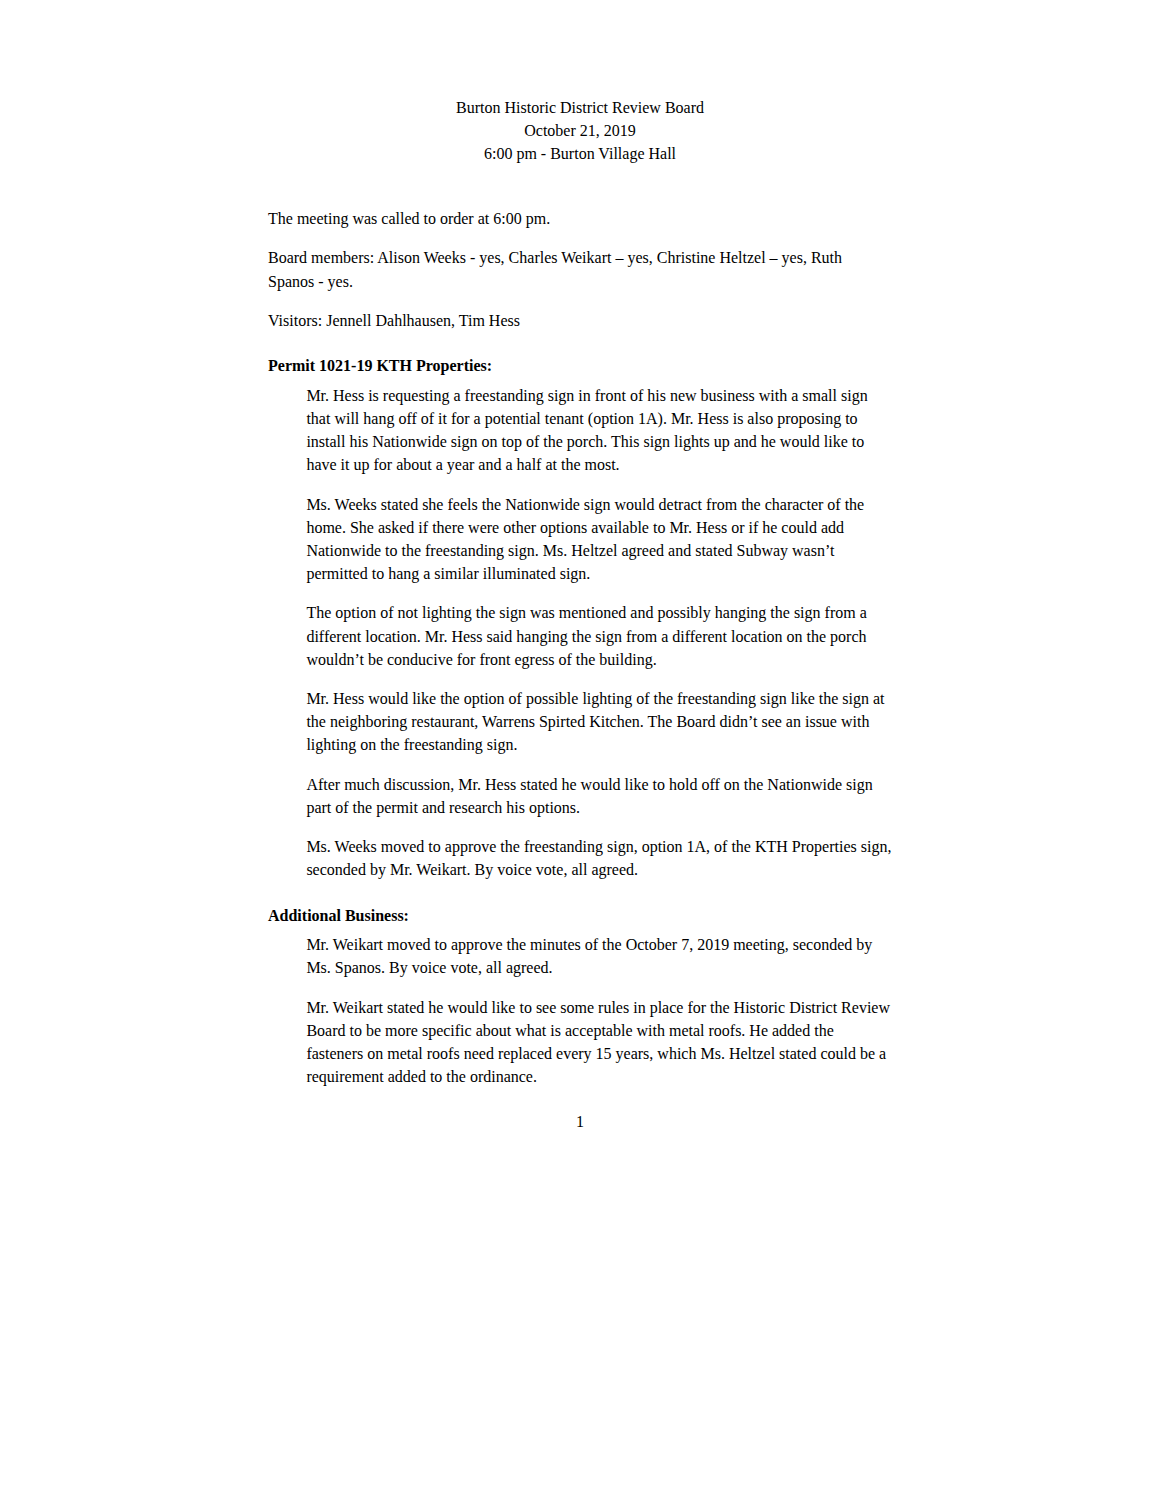Burton Historic District Review Board
October 21, 2019
6:00 pm - Burton Village Hall
The meeting was called to order at 6:00 pm.
Board members: Alison Weeks - yes, Charles Weikart – yes, Christine Heltzel – yes, Ruth Spanos - yes.
Visitors: Jennell Dahlhausen, Tim Hess
Permit 1021-19 KTH Properties:
Mr. Hess is requesting a freestanding sign in front of his new business with a small sign that will hang off of it for a potential tenant (option 1A). Mr. Hess is also proposing to install his Nationwide sign on top of the porch. This sign lights up and he would like to have it up for about a year and a half at the most.
Ms. Weeks stated she feels the Nationwide sign would detract from the character of the home. She asked if there were other options available to Mr. Hess or if he could add Nationwide to the freestanding sign. Ms. Heltzel agreed and stated Subway wasn’t permitted to hang a similar illuminated sign.
The option of not lighting the sign was mentioned and possibly hanging the sign from a different location. Mr. Hess said hanging the sign from a different location on the porch wouldn’t be conducive for front egress of the building.
Mr. Hess would like the option of possible lighting of the freestanding sign like the sign at the neighboring restaurant, Warrens Spirted Kitchen. The Board didn’t see an issue with lighting on the freestanding sign.
After much discussion, Mr. Hess stated he would like to hold off on the Nationwide sign part of the permit and research his options.
Ms. Weeks moved to approve the freestanding sign, option 1A, of the KTH Properties sign, seconded by Mr. Weikart. By voice vote, all agreed.
Additional Business:
Mr. Weikart moved to approve the minutes of the October 7, 2019 meeting, seconded by Ms. Spanos. By voice vote, all agreed.
Mr. Weikart stated he would like to see some rules in place for the Historic District Review Board to be more specific about what is acceptable with metal roofs. He added the fasteners on metal roofs need replaced every 15 years, which Ms. Heltzel stated could be a requirement added to the ordinance.
1